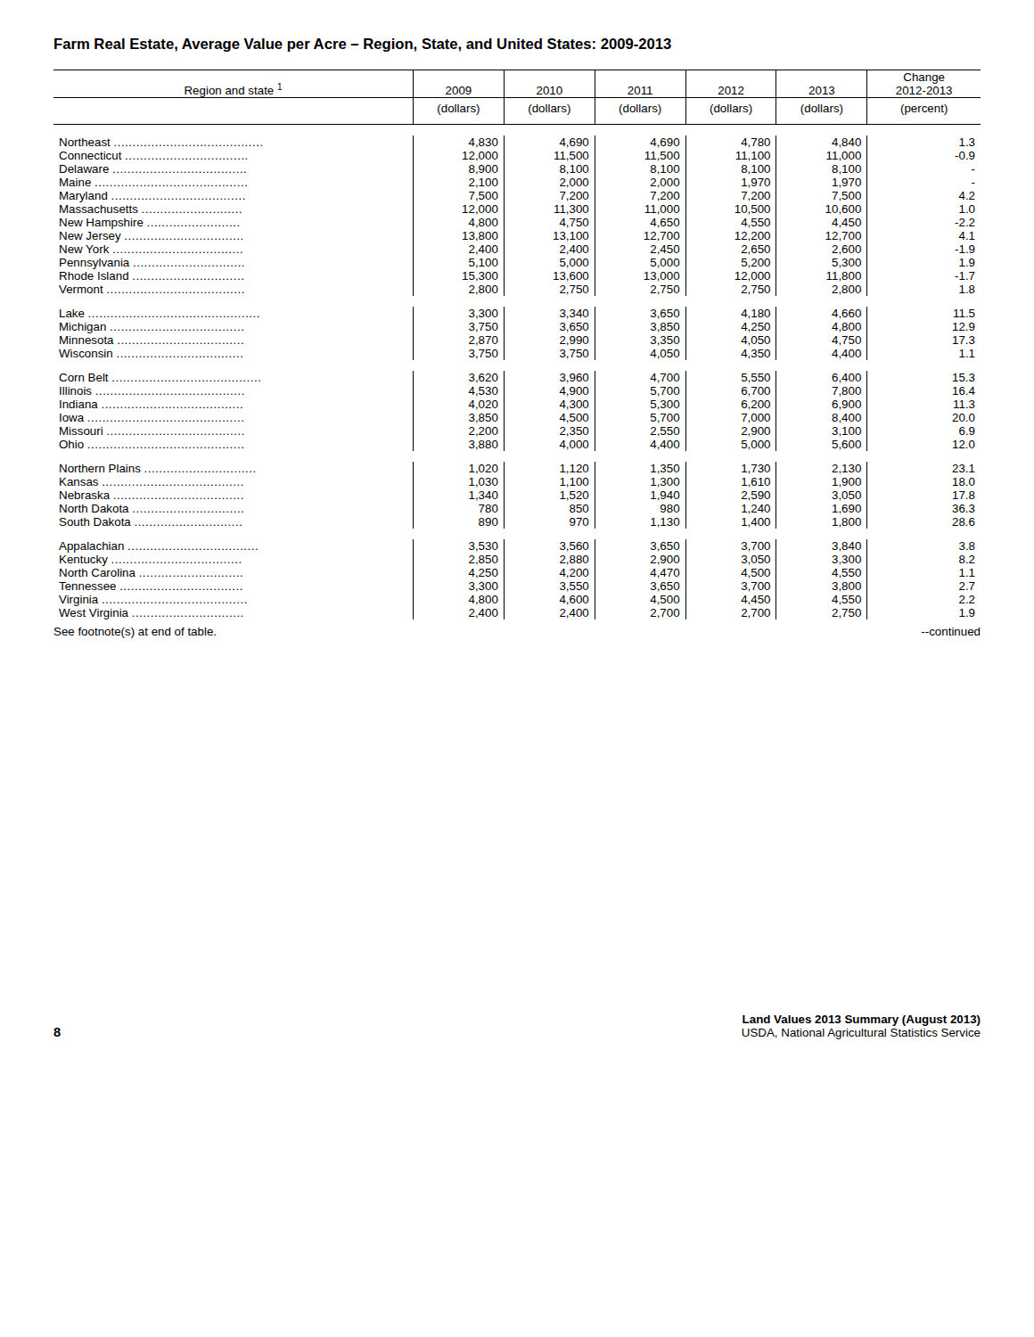Farm Real Estate, Average Value per Acre – Region, State, and United States: 2009-2013
| Region and state 1 | 2009 | 2010 | 2011 | 2012 | 2013 | Change 2012-2013 |
| --- | --- | --- | --- | --- | --- | --- |
| | (dollars) | (dollars) | (dollars) | (dollars) | (dollars) | (percent) |
| Northeast ........................................ | 4,830 | 4,690 | 4,690 | 4,780 | 4,840 | 1.3 |
| Connecticut ................................. | 12,000 | 11,500 | 11,500 | 11,100 | 11,000 | -0.9 |
| Delaware .................................... | 8,900 | 8,100 | 8,100 | 8,100 | 8,100 | - |
| Maine ......................................... | 2,100 | 2,000 | 2,000 | 1,970 | 1,970 | - |
| Maryland .................................... | 7,500 | 7,200 | 7,200 | 7,200 | 7,500 | 4.2 |
| Massachusetts ........................... | 12,000 | 11,300 | 11,000 | 10,500 | 10,600 | 1.0 |
| New Hampshire ......................... | 4,800 | 4,750 | 4,650 | 4,550 | 4,450 | -2.2 |
| New Jersey ................................ | 13,800 | 13,100 | 12,700 | 12,200 | 12,700 | 4.1 |
| New York ................................... | 2,400 | 2,400 | 2,450 | 2,650 | 2,600 | -1.9 |
| Pennsylvania .............................. | 5,100 | 5,000 | 5,000 | 5,200 | 5,300 | 1.9 |
| Rhode Island .............................. | 15,300 | 13,600 | 13,000 | 12,000 | 11,800 | -1.7 |
| Vermont ..................................... | 2,800 | 2,750 | 2,750 | 2,750 | 2,800 | 1.8 |
| Lake .............................................. | 3,300 | 3,340 | 3,650 | 4,180 | 4,660 | 11.5 |
| Michigan .................................... | 3,750 | 3,650 | 3,850 | 4,250 | 4,800 | 12.9 |
| Minnesota .................................. | 2,870 | 2,990 | 3,350 | 4,050 | 4,750 | 17.3 |
| Wisconsin .................................. | 3,750 | 3,750 | 4,050 | 4,350 | 4,400 | 1.1 |
| Corn Belt ........................................ | 3,620 | 3,960 | 4,700 | 5,550 | 6,400 | 15.3 |
| Illinois ........................................ | 4,530 | 4,900 | 5,700 | 6,700 | 7,800 | 16.4 |
| Indiana ...................................... | 4,020 | 4,300 | 5,300 | 6,200 | 6,900 | 11.3 |
| Iowa .......................................... | 3,850 | 4,500 | 5,700 | 7,000 | 8,400 | 20.0 |
| Missouri ..................................... | 2,200 | 2,350 | 2,550 | 2,900 | 3,100 | 6.9 |
| Ohio .......................................... | 3,880 | 4,000 | 4,400 | 5,000 | 5,600 | 12.0 |
| Northern Plains .............................. | 1,020 | 1,120 | 1,350 | 1,730 | 2,130 | 23.1 |
| Kansas ...................................... | 1,030 | 1,100 | 1,300 | 1,610 | 1,900 | 18.0 |
| Nebraska ................................... | 1,340 | 1,520 | 1,940 | 2,590 | 3,050 | 17.8 |
| North Dakota .............................. | 780 | 850 | 980 | 1,240 | 1,690 | 36.3 |
| South Dakota ............................. | 890 | 970 | 1,130 | 1,400 | 1,800 | 28.6 |
| Appalachian ................................... | 3,530 | 3,560 | 3,650 | 3,700 | 3,840 | 3.8 |
| Kentucky ................................... | 2,850 | 2,880 | 2,900 | 3,050 | 3,300 | 8.2 |
| North Carolina ............................ | 4,250 | 4,200 | 4,470 | 4,500 | 4,550 | 1.1 |
| Tennessee ................................. | 3,300 | 3,550 | 3,650 | 3,700 | 3,800 | 2.7 |
| Virginia ....................................... | 4,800 | 4,600 | 4,500 | 4,450 | 4,550 | 2.2 |
| West Virginia .............................. | 2,400 | 2,400 | 2,700 | 2,700 | 2,750 | 1.9 |
See footnote(s) at end of table. --continued
8
Land Values 2013 Summary (August 2013)
USDA, National Agricultural Statistics Service